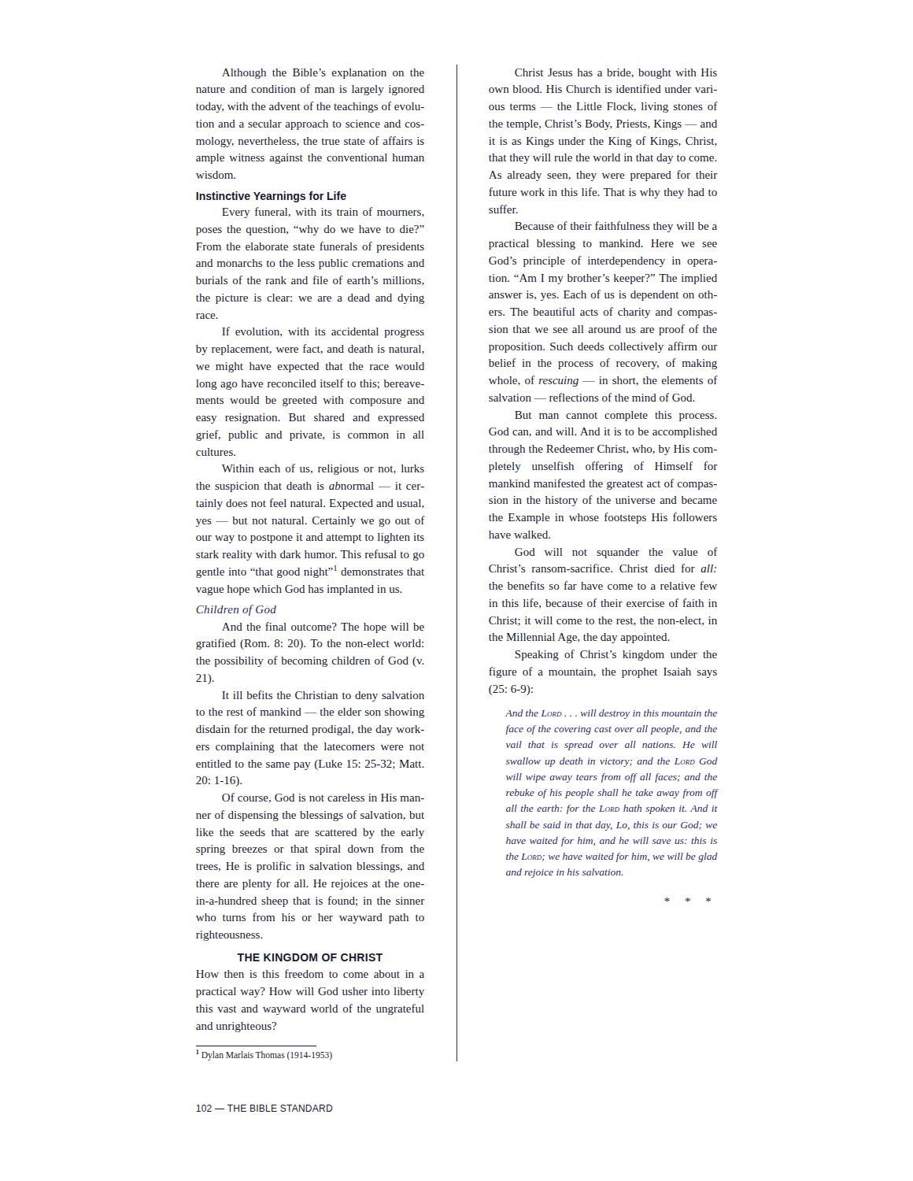Although the Bible’s explanation on the nature and condition of man is largely ignored today, with the advent of the teachings of evolution and a secular approach to science and cosmology, nevertheless, the true state of affairs is ample witness against the conventional human wisdom.
Instinctive Yearnings for Life
Every funeral, with its train of mourners, poses the question, “why do we have to die?” From the elaborate state funerals of presidents and monarchs to the less public cremations and burials of the rank and file of earth’s millions, the picture is clear: we are a dead and dying race.
If evolution, with its accidental progress by replacement, were fact, and death is natural, we might have expected that the race would long ago have reconciled itself to this; bereavements would be greeted with composure and easy resignation. But shared and expressed grief, public and private, is common in all cultures.
Within each of us, religious or not, lurks the suspicion that death is abnormal — it certainly does not feel natural. Expected and usual, yes — but not natural. Certainly we go out of our way to postpone it and attempt to lighten its stark reality with dark humor. This refusal to go gentle into “that good night”1 demonstrates that vague hope which God has implanted in us.
Children of God
And the final outcome? The hope will be gratified (Rom. 8: 20). To the non-elect world: the possibility of becoming children of God (v. 21).
It ill befits the Christian to deny salvation to the rest of mankind — the elder son showing disdain for the returned prodigal, the day workers complaining that the latecomers were not entitled to the same pay (Luke 15: 25-32; Matt. 20: 1-16).
Of course, God is not careless in His manner of dispensing the blessings of salvation, but like the seeds that are scattered by the early spring breezes or that spiral down from the trees, He is prolific in salvation blessings, and there are plenty for all. He rejoices at the one-in-a-hundred sheep that is found; in the sinner who turns from his or her wayward path to righteousness.
THE KINGDOM OF CHRIST
How then is this freedom to come about in a practical way? How will God usher into liberty this vast and wayward world of the ungrateful and unrighteous?
1 Dylan Marlais Thomas (1914-1953)
Christ Jesus has a bride, bought with His own blood. His Church is identified under various terms — the Little Flock, living stones of the temple, Christ’s Body, Priests, Kings — and it is as Kings under the King of Kings, Christ, that they will rule the world in that day to come. As already seen, they were prepared for their future work in this life. That is why they had to suffer.
Because of their faithfulness they will be a practical blessing to mankind. Here we see God’s principle of interdependency in operation. “Am I my brother’s keeper?” The implied answer is, yes. Each of us is dependent on others. The beautiful acts of charity and compassion that we see all around us are proof of the proposition. Such deeds collectively affirm our belief in the process of recovery, of making whole, of rescuing — in short, the elements of salvation — reflections of the mind of God.
But man cannot complete this process. God can, and will. And it is to be accomplished through the Redeemer Christ, who, by His completely unselfish offering of Himself for mankind manifested the greatest act of compassion in the history of the universe and became the Example in whose footsteps His followers have walked.
God will not squander the value of Christ’s ransom-sacrifice. Christ died for all: the benefits so far have come to a relative few in this life, because of their exercise of faith in Christ; it will come to the rest, the non-elect, in the Millennial Age, the day appointed.
Speaking of Christ’s kingdom under the figure of a mountain, the prophet Isaiah says (25: 6-9):
And the Lord . . . will destroy in this mountain the face of the covering cast over all people, and the vail that is spread over all nations. He will swallow up death in victory; and the Lord God will wipe away tears from off all faces; and the rebuke of his people shall he take away from off all the earth: for the Lord hath spoken it. And it shall be said in that day, Lo, this is our God; we have waited for him, and he will save us: this is the Lord; we have waited for him, we will be glad and rejoice in his salvation.
* * *
102 — THE BIBLE STANDARD